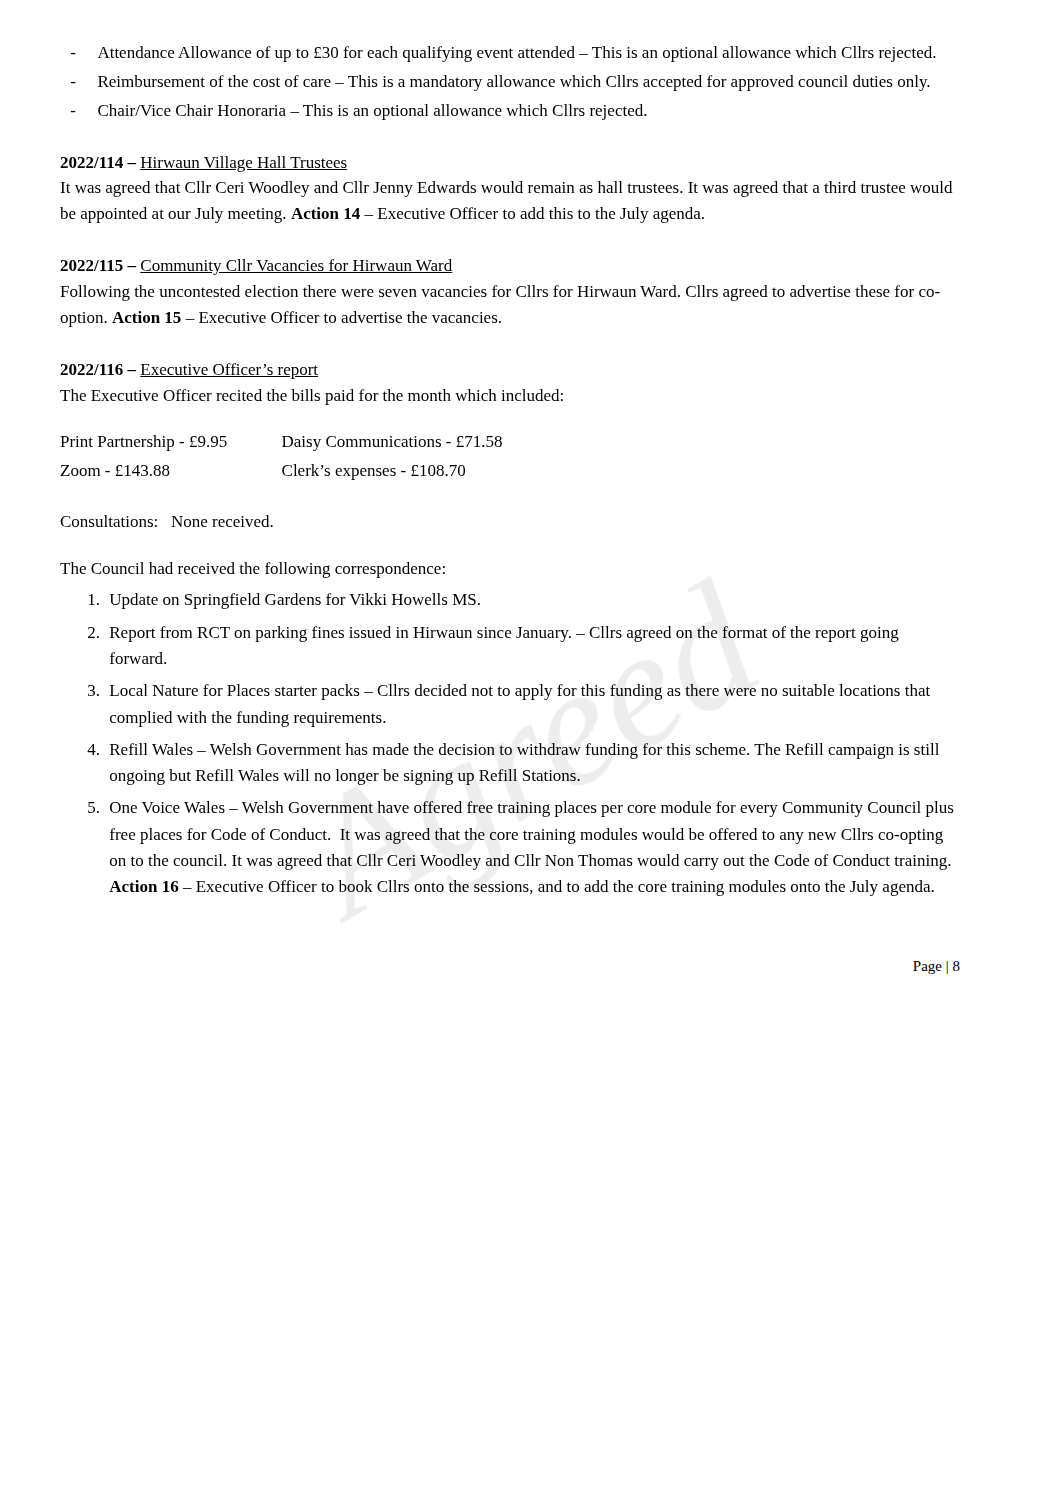Agreed
Attendance Allowance of up to £30 for each qualifying event attended – This is an optional allowance which Cllrs rejected.
Reimbursement of the cost of care – This is a mandatory allowance which Cllrs accepted for approved council duties only.
Chair/Vice Chair Honoraria – This is an optional allowance which Cllrs rejected.
2022/114 – Hirwaun Village Hall Trustees
It was agreed that Cllr Ceri Woodley and Cllr Jenny Edwards would remain as hall trustees. It was agreed that a third trustee would be appointed at our July meeting. Action 14 – Executive Officer to add this to the July agenda.
2022/115 – Community Cllr Vacancies for Hirwaun Ward
Following the uncontested election there were seven vacancies for Cllrs for Hirwaun Ward. Cllrs agreed to advertise these for co-option. Action 15 – Executive Officer to advertise the vacancies.
2022/116 – Executive Officer’s report
The Executive Officer recited the bills paid for the month which included:
| Print Partnership - £9.95 | Daisy Communications - £71.58 |
| Zoom - £143.88 | Clerk’s expenses - £108.70 |
Consultations: None received.
The Council had received the following correspondence:
Update on Springfield Gardens for Vikki Howells MS.
Report from RCT on parking fines issued in Hirwaun since January. – Cllrs agreed on the format of the report going forward.
Local Nature for Places starter packs – Cllrs decided not to apply for this funding as there were no suitable locations that complied with the funding requirements.
Refill Wales – Welsh Government has made the decision to withdraw funding for this scheme. The Refill campaign is still ongoing but Refill Wales will no longer be signing up Refill Stations.
One Voice Wales – Welsh Government have offered free training places per core module for every Community Council plus free places for Code of Conduct. It was agreed that the core training modules would be offered to any new Cllrs co-opting on to the council. It was agreed that Cllr Ceri Woodley and Cllr Non Thomas would carry out the Code of Conduct training. Action 16 – Executive Officer to book Cllrs onto the sessions, and to add the core training modules onto the July agenda.
Page | 8